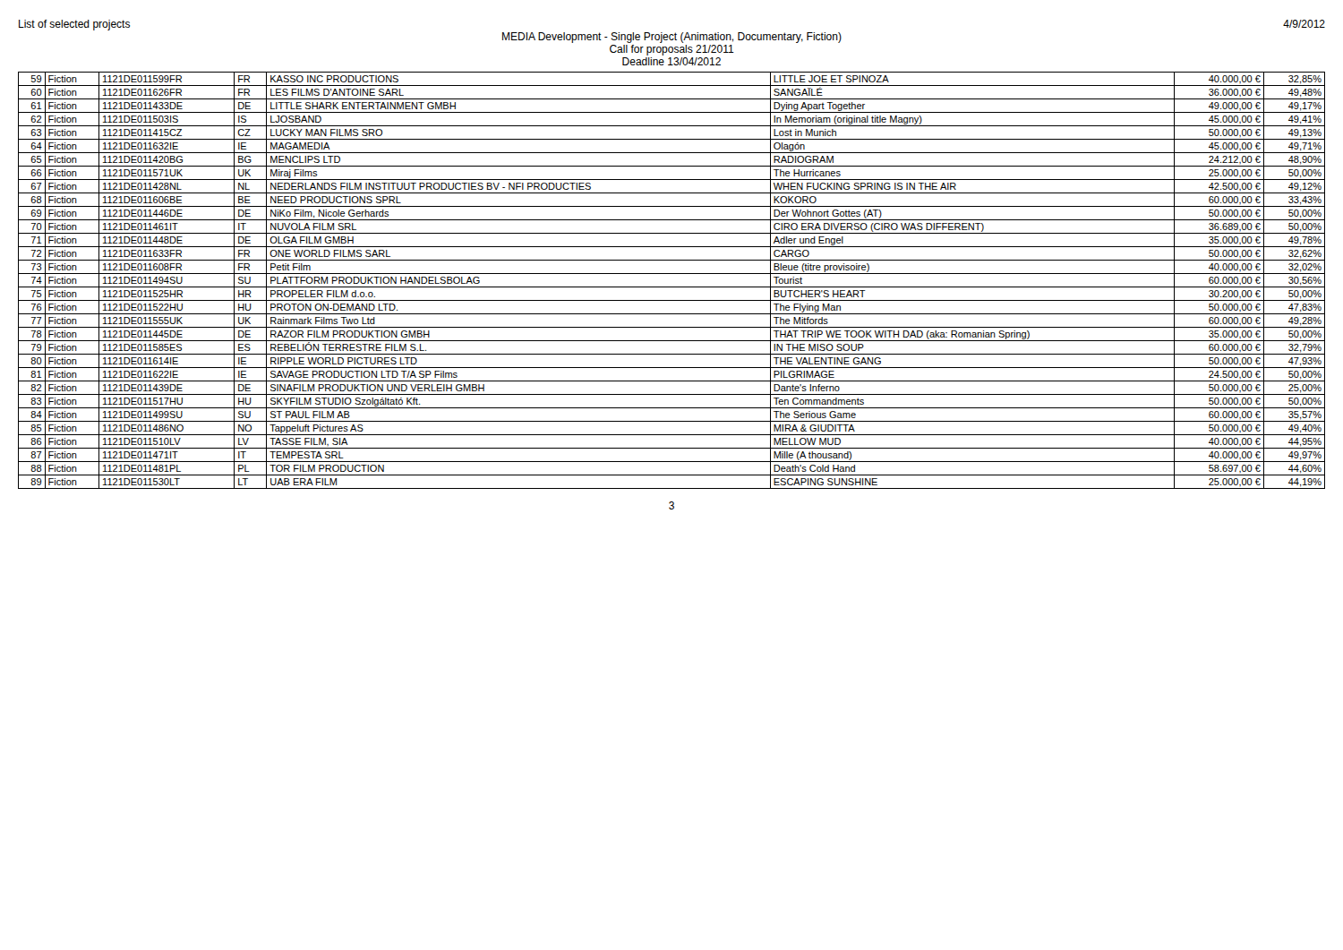List of selected projects
4/9/2012
MEDIA Development - Single Project (Animation, Documentary, Fiction)
Call for proposals 21/2011
Deadline 13/04/2012
| 59 | Fiction | 1121DE011599FR | FR | KASSO INC PRODUCTIONS | LITTLE JOE ET SPINOZA | 40.000,00 € | 32,85% |
| 60 | Fiction | 1121DE011626FR | FR | LES FILMS D'ANTOINE SARL | SANGAÏLÉ | 36.000,00 € | 49,48% |
| 61 | Fiction | 1121DE011433DE | DE | LITTLE SHARK ENTERTAINMENT GMBH | Dying Apart Together | 49.000,00 € | 49,17% |
| 62 | Fiction | 1121DE011503IS | IS | LJOSBAND | In Memoriam (original title Magny) | 45.000,00 € | 49,41% |
| 63 | Fiction | 1121DE011415CZ | CZ | LUCKY MAN FILMS SRO | Lost in Munich | 50.000,00 € | 49,13% |
| 64 | Fiction | 1121DE011632IE | IE | MAGAMEDIA | Olagón | 45.000,00 € | 49,71% |
| 65 | Fiction | 1121DE011420BG | BG | MENCLIPS LTD | RADIOGRAM | 24.212,00 € | 48,90% |
| 66 | Fiction | 1121DE011571UK | UK | Miraj Films | The Hurricanes | 25.000,00 € | 50,00% |
| 67 | Fiction | 1121DE011428NL | NL | NEDERLANDS FILM INSTITUUT PRODUCTIES BV - NFI PRODUCTIES | WHEN FUCKING SPRING IS IN THE AIR | 42.500,00 € | 49,12% |
| 68 | Fiction | 1121DE011606BE | BE | NEED PRODUCTIONS SPRL | KOKORO | 60.000,00 € | 33,43% |
| 69 | Fiction | 1121DE011446DE | DE | NiKo Film, Nicole Gerhards | Der Wohnort Gottes (AT) | 50.000,00 € | 50,00% |
| 70 | Fiction | 1121DE011461IT | IT | NUVOLA FILM SRL | CIRO ERA DIVERSO (CIRO WAS DIFFERENT) | 36.689,00 € | 50,00% |
| 71 | Fiction | 1121DE011448DE | DE | OLGA FILM GMBH | Adler und Engel | 35.000,00 € | 49,78% |
| 72 | Fiction | 1121DE011633FR | FR | ONE WORLD FILMS SARL | CARGO | 50.000,00 € | 32,62% |
| 73 | Fiction | 1121DE011608FR | FR | Petit Film | Bleue (titre provisoire) | 40.000,00 € | 32,02% |
| 74 | Fiction | 1121DE011494SU | SU | PLATTFORM PRODUKTION HANDELSBOLAG | Tourist | 60.000,00 € | 30,56% |
| 75 | Fiction | 1121DE011525HR | HR | PROPELER FILM d.o.o. | BUTCHER'S HEART | 30.200,00 € | 50,00% |
| 76 | Fiction | 1121DE011522HU | HU | PROTON ON-DEMAND LTD. | The Flying Man | 50.000,00 € | 47,83% |
| 77 | Fiction | 1121DE011555UK | UK | Rainmark Films Two Ltd | The Mitfords | 60.000,00 € | 49,28% |
| 78 | Fiction | 1121DE011445DE | DE | RAZOR FILM PRODUKTION GMBH | THAT TRIP WE TOOK WITH DAD (aka: Romanian Spring) | 35.000,00 € | 50,00% |
| 79 | Fiction | 1121DE011585ES | ES | REBELIÓN TERRESTRE FILM S.L. | IN THE MISO SOUP | 60.000,00 € | 32,79% |
| 80 | Fiction | 1121DE011614IE | IE | RIPPLE WORLD PICTURES LTD | THE VALENTINE GANG | 50.000,00 € | 47,93% |
| 81 | Fiction | 1121DE011622IE | IE | SAVAGE PRODUCTION LTD T/A SP Films | PILGRIMAGE | 24.500,00 € | 50,00% |
| 82 | Fiction | 1121DE011439DE | DE | SINAFILM PRODUKTION UND VERLEIH GMBH | Dante's Inferno | 50.000,00 € | 25,00% |
| 83 | Fiction | 1121DE011517HU | HU | SKYFILM STUDIO Szolgáltató Kft. | Ten Commandments | 50.000,00 € | 50,00% |
| 84 | Fiction | 1121DE011499SU | SU | ST PAUL FILM AB | The Serious Game | 60.000,00 € | 35,57% |
| 85 | Fiction | 1121DE011486NO | NO | Tappeluft Pictures AS | MIRA & GIUDITTA | 50.000,00 € | 49,40% |
| 86 | Fiction | 1121DE011510LV | LV | TASSE FILM, SIA | MELLOW MUD | 40.000,00 € | 44,95% |
| 87 | Fiction | 1121DE011471IT | IT | TEMPESTA SRL | Mille (A thousand) | 40.000,00 € | 49,97% |
| 88 | Fiction | 1121DE011481PL | PL | TOR FILM PRODUCTION | Death's Cold Hand | 58.697,00 € | 44,60% |
| 89 | Fiction | 1121DE011530LT | LT | UAB ERA FILM | ESCAPING SUNSHINE | 25.000,00 € | 44,19% |
3